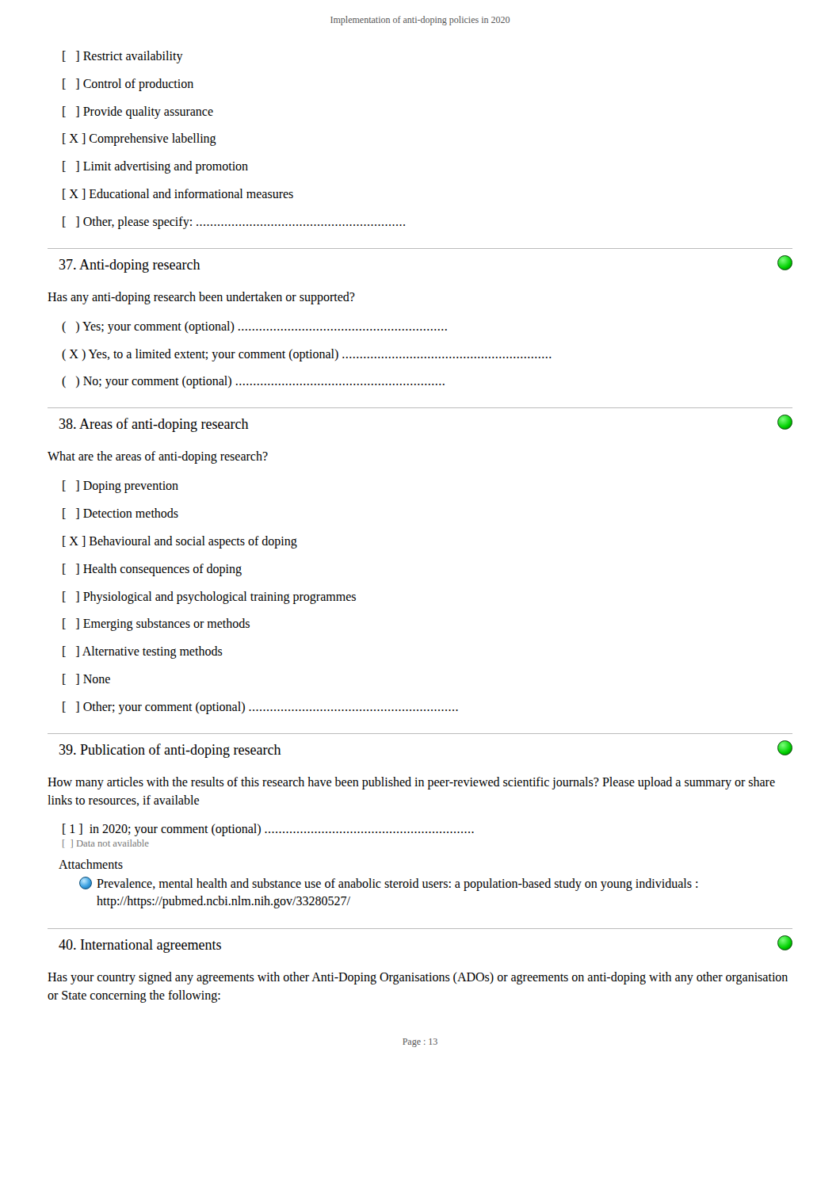Implementation of anti-doping policies in 2020
[ ] Restrict availability
[ ] Control of production
[ ] Provide quality assurance
[ X ] Comprehensive labelling
[ ] Limit advertising and promotion
[ X ] Educational and informational measures
[ ] Other, please specify: ...........................................................
37. Anti-doping research
Has any anti-doping research been undertaken or supported?
( ) Yes; your comment (optional) ...........................................................
( X ) Yes, to a limited extent; your comment (optional) ...........................................................
( ) No; your comment (optional) ...........................................................
38. Areas of anti-doping research
What are the areas of anti-doping research?
[ ] Doping prevention
[ ] Detection methods
[ X ] Behavioural and social aspects of doping
[ ] Health consequences of doping
[ ] Physiological and psychological training programmes
[ ] Emerging substances or methods
[ ] Alternative testing methods
[ ] None
[ ] Other; your comment (optional) ...........................................................
39. Publication of anti-doping research
How many articles with the results of this research have been published in peer-reviewed scientific journals? Please upload a summary or share links to resources, if available
[ 1 ] in 2020; your comment (optional) ...........................................................
[ ] Data not available
Attachments
Prevalence, mental health and substance use of anabolic steroid users: a population-based study on young individuals : http://https://pubmed.ncbi.nlm.nih.gov/33280527/
40. International agreements
Has your country signed any agreements with other Anti-Doping Organisations (ADOs) or agreements on anti-doping with any other organisation or State concerning the following:
Page : 13